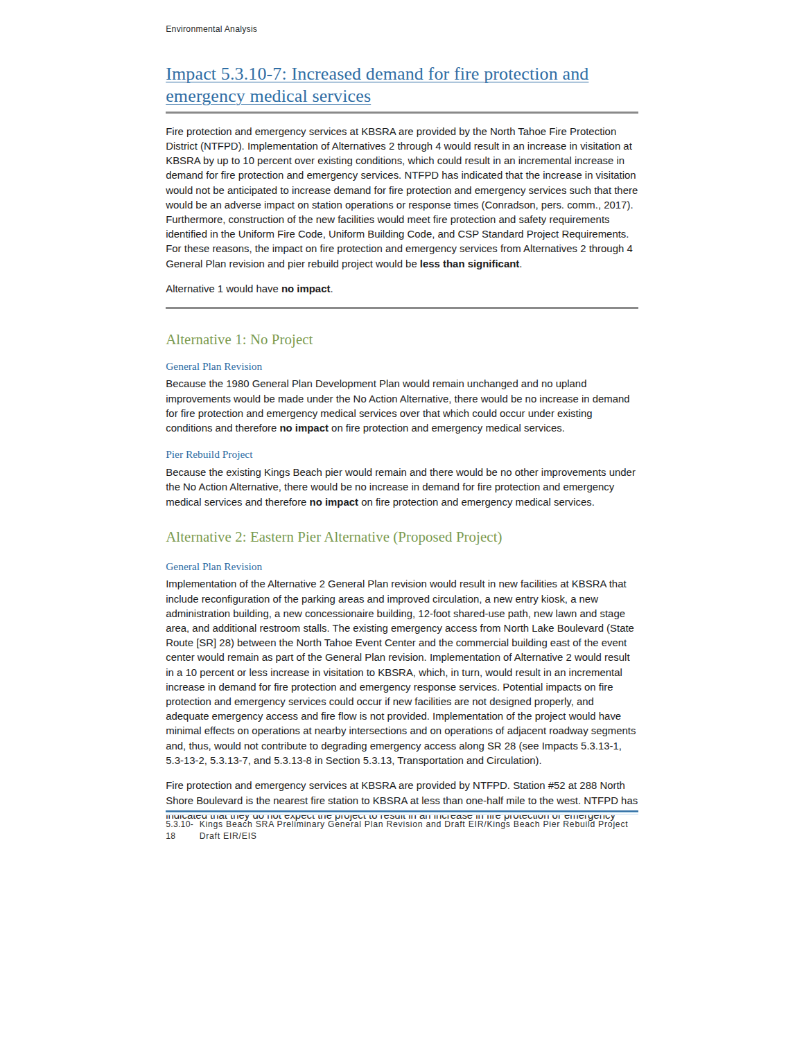Environmental Analysis
Impact 5.3.10-7: Increased demand for fire protection and emergency medical services
Fire protection and emergency services at KBSRA are provided by the North Tahoe Fire Protection District (NTFPD). Implementation of Alternatives 2 through 4 would result in an increase in visitation at KBSRA by up to 10 percent over existing conditions, which could result in an incremental increase in demand for fire protection and emergency services. NTFPD has indicated that the increase in visitation would not be anticipated to increase demand for fire protection and emergency services such that there would be an adverse impact on station operations or response times (Conradson, pers. comm., 2017). Furthermore, construction of the new facilities would meet fire protection and safety requirements identified in the Uniform Fire Code, Uniform Building Code, and CSP Standard Project Requirements. For these reasons, the impact on fire protection and emergency services from Alternatives 2 through 4 General Plan revision and pier rebuild project would be less than significant.
Alternative 1 would have no impact.
Alternative 1: No Project
General Plan Revision
Because the 1980 General Plan Development Plan would remain unchanged and no upland improvements would be made under the No Action Alternative, there would be no increase in demand for fire protection and emergency medical services over that which could occur under existing conditions and therefore no impact on fire protection and emergency medical services.
Pier Rebuild Project
Because the existing Kings Beach pier would remain and there would be no other improvements under the No Action Alternative, there would be no increase in demand for fire protection and emergency medical services and therefore no impact on fire protection and emergency medical services.
Alternative 2: Eastern Pier Alternative (Proposed Project)
General Plan Revision
Implementation of the Alternative 2 General Plan revision would result in new facilities at KBSRA that include reconfiguration of the parking areas and improved circulation, a new entry kiosk, a new administration building, a new concessionaire building, 12-foot shared-use path, new lawn and stage area, and additional restroom stalls. The existing emergency access from North Lake Boulevard (State Route [SR] 28) between the North Tahoe Event Center and the commercial building east of the event center would remain as part of the General Plan revision. Implementation of Alternative 2 would result in a 10 percent or less increase in visitation to KBSRA, which, in turn, would result in an incremental increase in demand for fire protection and emergency response services. Potential impacts on fire protection and emergency services could occur if new facilities are not designed properly, and adequate emergency access and fire flow is not provided. Implementation of the project would have minimal effects on operations at nearby intersections and on operations of adjacent roadway segments and, thus, would not contribute to degrading emergency access along SR 28 (see Impacts 5.3.13-1, 5.3-13-2, 5.3.13-7, and 5.3.13-8 in Section 5.3.13, Transportation and Circulation).
Fire protection and emergency services at KBSRA are provided by NTFPD. Station #52 at 288 North Shore Boulevard is the nearest fire station to KBSRA at less than one-half mile to the west. NTFPD has indicated that they do not expect the project to result in an increase in fire protection or emergency
5.3.10-18
Kings Beach SRA Preliminary General Plan Revision and Draft EIR/Kings Beach Pier Rebuild Project Draft EIR/EIS